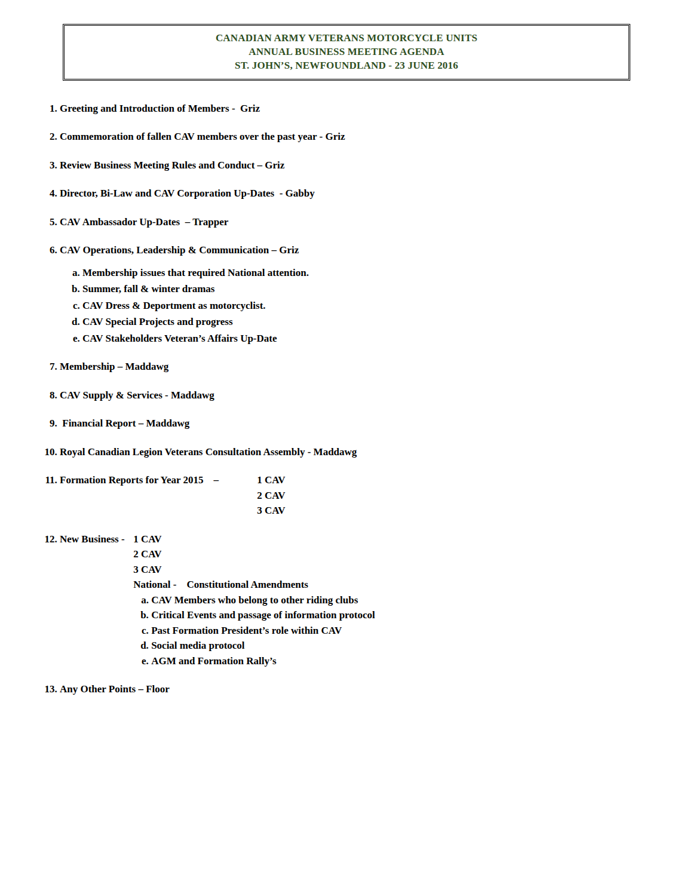CANADIAN ARMY VETERANS MOTORCYCLE UNITS
ANNUAL BUSINESS MEETING AGENDA
ST. JOHN’S, NEWFOUNDLAND - 23 JUNE 2016
Greeting and Introduction of Members - Griz
Commemoration of fallen CAV members over the past year - Griz
Review Business Meeting Rules and Conduct – Griz
Director, Bi-Law and CAV Corporation Up-Dates - Gabby
CAV Ambassador Up-Dates – Trapper
CAV Operations, Leadership & Communication – Griz
Membership issues that required National attention.
Summer, fall & winter dramas
CAV Dress & Deportment as motorcyclist.
CAV Special Projects and progress
CAV Stakeholders Veteran’s Affairs Up-Date
Membership – Maddawg
CAV Supply & Services - Maddawg
Financial Report – Maddawg
Royal Canadian Legion Veterans Consultation Assembly - Maddawg
Formation Reports for Year 2015 –
1 CAV
2 CAV
3 CAV
New Business -
1 CAV
2 CAV
3 CAV
National - Constitutional Amendments
CAV Members who belong to other riding clubs
Critical Events and passage of information protocol
Past Formation President’s role within CAV
Social media protocol
AGM and Formation Rally’s
Any Other Points – Floor